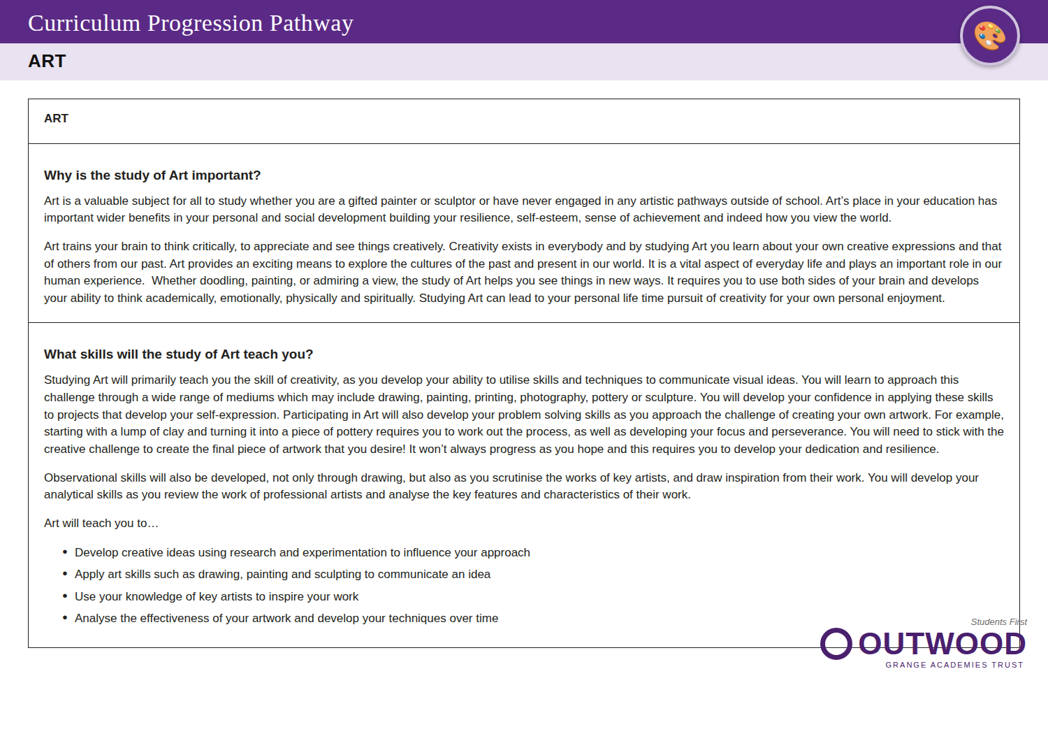Curriculum Progression Pathway
ART
🎨
ART
Why is the study of Art important?
Art is a valuable subject for all to study whether you are a gifted painter or sculptor or have never engaged in any artistic pathways outside of school. Art’s place in your education has important wider benefits in your personal and social development building your resilience, self-esteem, sense of achievement and indeed how you view the world.
Art trains your brain to think critically, to appreciate and see things creatively. Creativity exists in everybody and by studying Art you learn about your own creative expressions and that of others from our past. Art provides an exciting means to explore the cultures of the past and present in our world. It is a vital aspect of everyday life and plays an important role in our human experience. Whether doodling, painting, or admiring a view, the study of Art helps you see things in new ways. It requires you to use both sides of your brain and develops your ability to think academically, emotionally, physically and spiritually. Studying Art can lead to your personal life time pursuit of creativity for your own personal enjoyment.
What skills will the study of Art teach you?
Studying Art will primarily teach you the skill of creativity, as you develop your ability to utilise skills and techniques to communicate visual ideas. You will learn to approach this challenge through a wide range of mediums which may include drawing, painting, printing, photography, pottery or sculpture. You will develop your confidence in applying these skills to projects that develop your self-expression. Participating in Art will also develop your problem solving skills as you approach the challenge of creating your own artwork. For example, starting with a lump of clay and turning it into a piece of pottery requires you to work out the process, as well as developing your focus and perseverance. You will need to stick with the creative challenge to create the final piece of artwork that you desire! It won’t always progress as you hope and this requires you to develop your dedication and resilience.
Observational skills will also be developed, not only through drawing, but also as you scrutinise the works of key artists, and draw inspiration from their work. You will develop your analytical skills as you review the work of professional artists and analyse the key features and characteristics of their work.
Art will teach you to…
Develop creative ideas using research and experimentation to influence your approach
Apply art skills such as drawing, painting and sculpting to communicate an idea
Use your knowledge of key artists to inspire your work
Analyse the effectiveness of your artwork and develop your techniques over time
Students First
OUTWOOD
GRANGE ACADEMIES TRUST